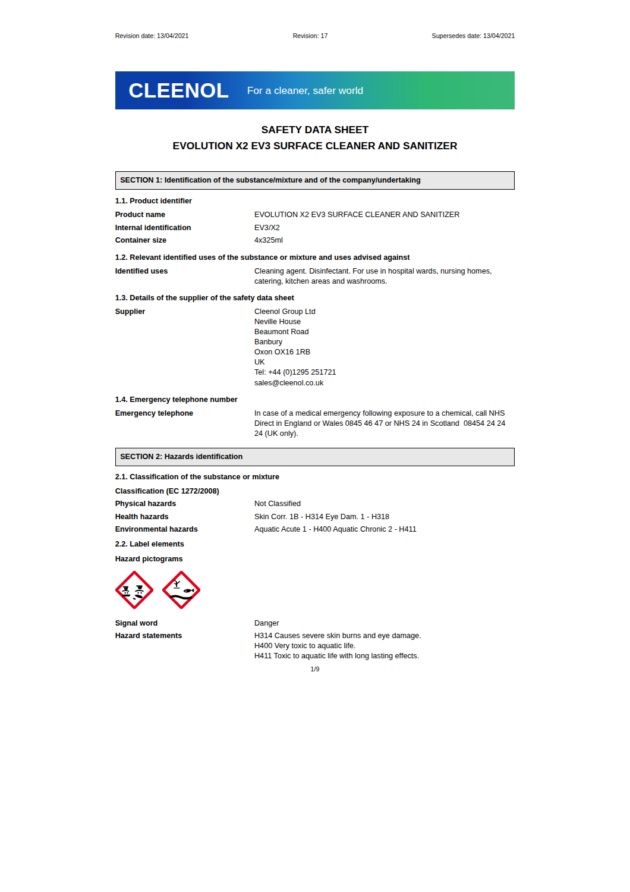Revision date: 13/04/2021 Revision: 17 Supersedes date: 13/04/2021
CLEENOL For a cleaner, safer world
SAFETY DATA SHEET
EVOLUTION X2 EV3 SURFACE CLEANER AND SANITIZER
SECTION 1: Identification of the substance/mixture and of the company/undertaking
1.1. Product identifier
Product name
EVOLUTION X2 EV3 SURFACE CLEANER AND SANITIZER
Internal identification
EV3/X2
Container size
4x325ml
1.2. Relevant identified uses of the substance or mixture and uses advised against
Identified uses
Cleaning agent. Disinfectant. For use in hospital wards, nursing homes, catering, kitchen areas and washrooms.
1.3. Details of the supplier of the safety data sheet
Supplier
Cleenol Group Ltd Neville House Beaumont Road Banbury Oxon OX16 1RB UK Tel: +44 (0)1295 251721 sales@cleenol.co.uk
1.4. Emergency telephone number
Emergency telephone
In case of a medical emergency following exposure to a chemical, call NHS Direct in England or Wales 0845 46 47 or NHS 24 in Scotland 08454 24 24 24 (UK only).
SECTION 2: Hazards identification
2.1. Classification of the substance or mixture
Classification (EC 1272/2008)
Physical hazards
Not Classified
Health hazards
Skin Corr. 1B - H314 Eye Dam. 1 - H318
Environmental hazards
Aquatic Acute 1 - H400 Aquatic Chronic 2 - H411
2.2. Label elements
Hazard pictograms
Signal word
Danger
Hazard statements
H314 Causes severe skin burns and eye damage.
H400 Very toxic to aquatic life.
H411 Toxic to aquatic life with long lasting effects.
1/9